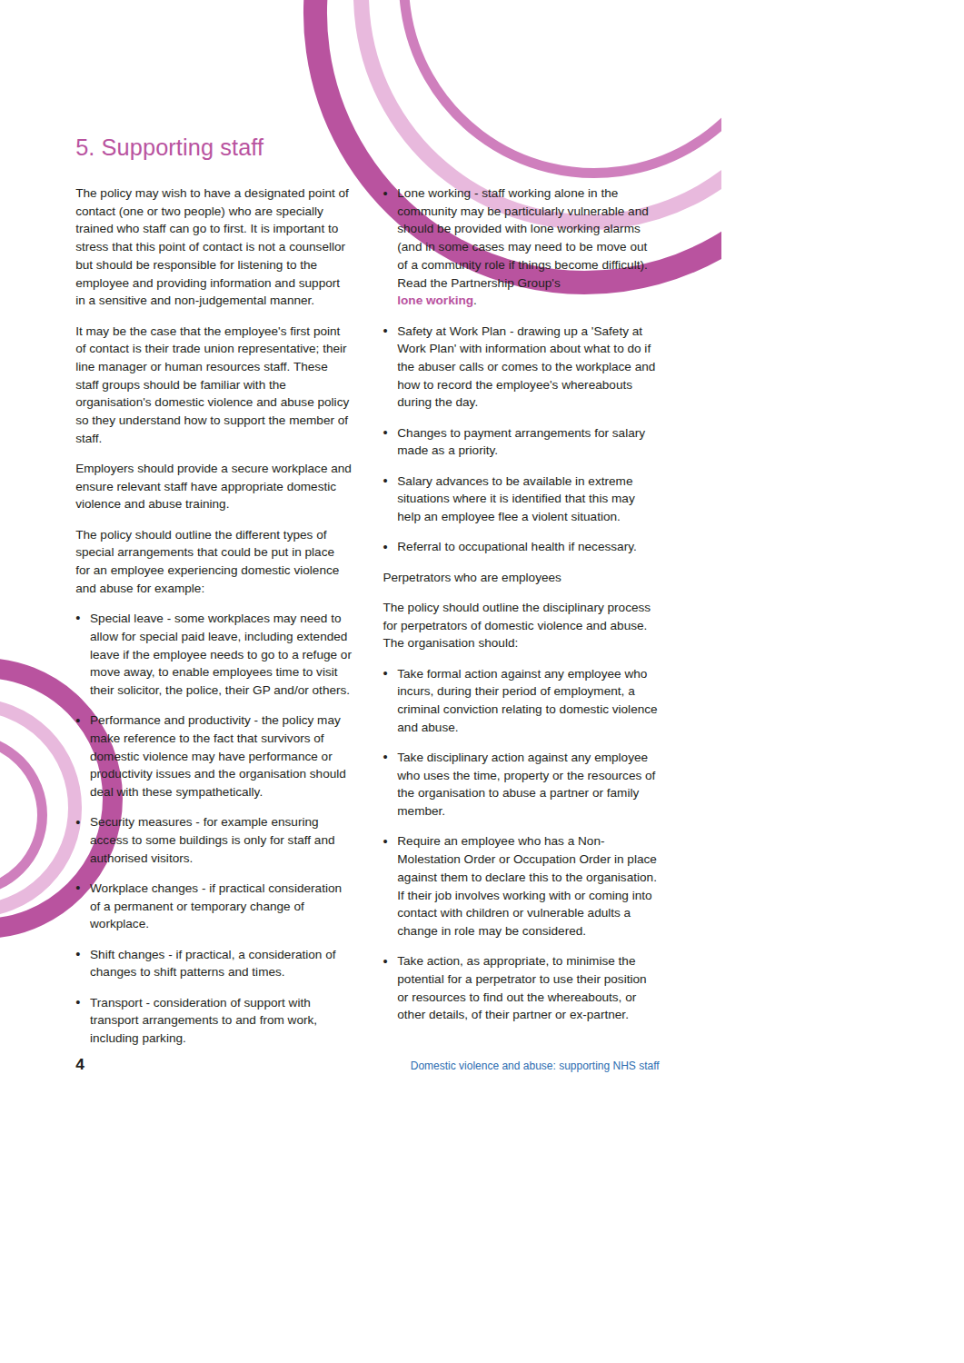5. Supporting staff
The policy may wish to have a designated point of contact (one or two people) who are specially trained who staff can go to first. It is important to stress that this point of contact is not a counsellor but should be responsible for listening to the employee and providing information and support in a sensitive and non-judgemental manner.
It may be the case that the employee's first point of contact is their trade union representative; their line manager or human resources staff. These staff groups should be familiar with the organisation's domestic violence and abuse policy so they understand how to support the member of staff.
Employers should provide a secure workplace and ensure relevant staff have appropriate domestic violence and abuse training.
The policy should outline the different types of special arrangements that could be put in place for an employee experiencing domestic violence and abuse for example:
Special leave - some workplaces may need to allow for special paid leave, including extended leave if the employee needs to go to a refuge or move away, to enable employees time to visit their solicitor, the police, their GP and/or others.
Performance and productivity - the policy may make reference to the fact that survivors of domestic violence may have performance or productivity issues and the organisation should deal with these sympathetically.
Security measures - for example ensuring access to some buildings is only for staff and authorised visitors.
Workplace changes - if practical consideration of a permanent or temporary change of workplace.
Shift changes - if practical, a consideration of changes to shift patterns and times.
Transport - consideration of support with transport arrangements to and from work, including parking.
Lone working - staff working alone in the community may be particularly vulnerable and should be provided with lone working alarms (and in some cases may need to be move out of a community role if things become difficult). Read the Partnership Group's guidance on lone working.
Safety at Work Plan - drawing up a 'Safety at Work Plan' with information about what to do if the abuser calls or comes to the workplace and how to record the employee's whereabouts during the day.
Changes to payment arrangements for salary made as a priority.
Salary advances to be available in extreme situations where it is identified that this may help an employee flee a violent situation.
Referral to occupational health if necessary.
Perpetrators who are employees
The policy should outline the disciplinary process for perpetrators of domestic violence and abuse. The organisation should:
Take formal action against any employee who incurs, during their period of employment, a criminal conviction relating to domestic violence and abuse.
Take disciplinary action against any employee who uses the time, property or the resources of the organisation to abuse a partner or family member.
Require an employee who has a Non-Molestation Order or Occupation Order in place against them to declare this to the organisation. If their job involves working with or coming into contact with children or vulnerable adults a change in role may be considered.
Take action, as appropriate, to minimise the potential for a perpetrator to use their position or resources to find out the whereabouts, or other details, of their partner or ex-partner.
4 Domestic violence and abuse: supporting NHS staff